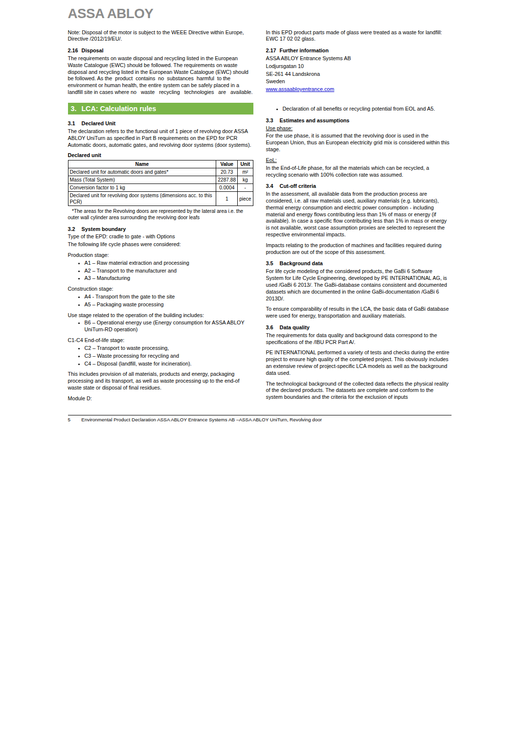ASSA ABLOY
Note: Disposal of the motor is subject to the WEEE Directive within Europe, Directive /2012/19/EU/.
2.16 Disposal
The requirements on waste disposal and recycling listed in the European Waste Catalogue (EWC) should be followed. The requirements on waste disposal and recycling listed in the European Waste Catalogue (EWC) should be followed. As the product contains no substances harmful to the environment or human health, the entire system can be safely placed in a landfill site in cases where no waste recycling technologies are available.
3. LCA: Calculation rules
3.1 Declared Unit
The declaration refers to the functional unit of 1 piece of revolving door ASSA ABLOY UniTurn as specified in Part B requirements on the EPD for PCR Automatic doors, automatic gates, and revolving door systems (door systems).
Declared unit
| Name | Value | Unit |
| --- | --- | --- |
| Declared unit for automatic doors and gates* | 20.73 | m² |
| Mass (Total System) | 2287.88 | kg |
| Conversion factor to 1 kg | 0.0004 | - |
| Declared unit for revolving door systems (dimensions acc. to this PCR) | 1 | piece |
*The areas for the Revolving doors are represented by the lateral area i.e. the outer wall cylinder area surrounding the revolving door leafs
3.2 System boundary
Type of the EPD: cradle to gate - with Options
The following life cycle phases were considered:
Production stage:
A1 – Raw material extraction and processing
A2 – Transport to the manufacturer and
A3 – Manufacturing
Construction stage:
A4 - Transport from the gate to the site
A5 – Packaging waste processing
Use stage related to the operation of the building includes:
B6 – Operational energy use (Energy consumption for ASSA ABLOY UniTurn-RD operation)
C1-C4 End-of-life stage:
C2 – Transport to waste processing,
C3 – Waste processing for recycling and
C4 – Disposal (landfill, waste for incineration).
This includes provision of all materials, products and energy, packaging processing and its transport, as well as waste processing up to the end-of waste state or disposal of final residues.
Module D:
In this EPD product parts made of glass were treated as a waste for landfill:
EWC 17 02 02 glass.
2.17 Further information
ASSA ABLOY Entrance Systems AB
Lodjursgatan 10
SE-261 44 Landskrona
Sweden
www.assaabloyentrance.com
Declaration of all benefits or recycling potential from EOL and A5.
3.3 Estimates and assumptions
Use phase:
For the use phase, it is assumed that the revolving door is used in the European Union, thus an European electricity grid mix is considered within this stage.
EoL:
In the End-of-Life phase, for all the materials which can be recycled, a recycling scenario with 100% collection rate was assumed.
3.4 Cut-off criteria
In the assessment, all available data from the production process are considered, i.e. all raw materials used, auxiliary materials (e.g. lubricants), thermal energy consumption and electric power consumption - including material and energy flows contributing less than 1% of mass or energy (if available). In case a specific flow contributing less than 1% in mass or energy is not available, worst case assumption proxies are selected to represent the respective environmental impacts.
Impacts relating to the production of machines and facilities required during production are out of the scope of this assessment.
3.5 Background data
For life cycle modeling of the considered products, the GaBi 6 Software System for Life Cycle Engineering, developed by PE INTERNATIONAL AG, is used /GaBi 6 2013/. The GaBi-database contains consistent and documented datasets which are documented in the online GaBi-documentation /GaBi 6 2013D/.
To ensure comparability of results in the LCA, the basic data of GaBi database were used for energy, transportation and auxiliary materials.
3.6 Data quality
The requirements for data quality and background data correspond to the specifications of the /IBU PCR Part A/.
PE INTERNATIONAL performed a variety of tests and checks during the entire project to ensure high quality of the completed project. This obviously includes an extensive review of project-specific LCA models as well as the background data used.
The technological background of the collected data reflects the physical reality of the declared products. The datasets are complete and conform to the system boundaries and the criteria for the exclusion of inputs
5 Environmental Product Declaration ASSA ABLOY Entrance Systems AB –ASSA ABLOY UniTurn, Revolving door